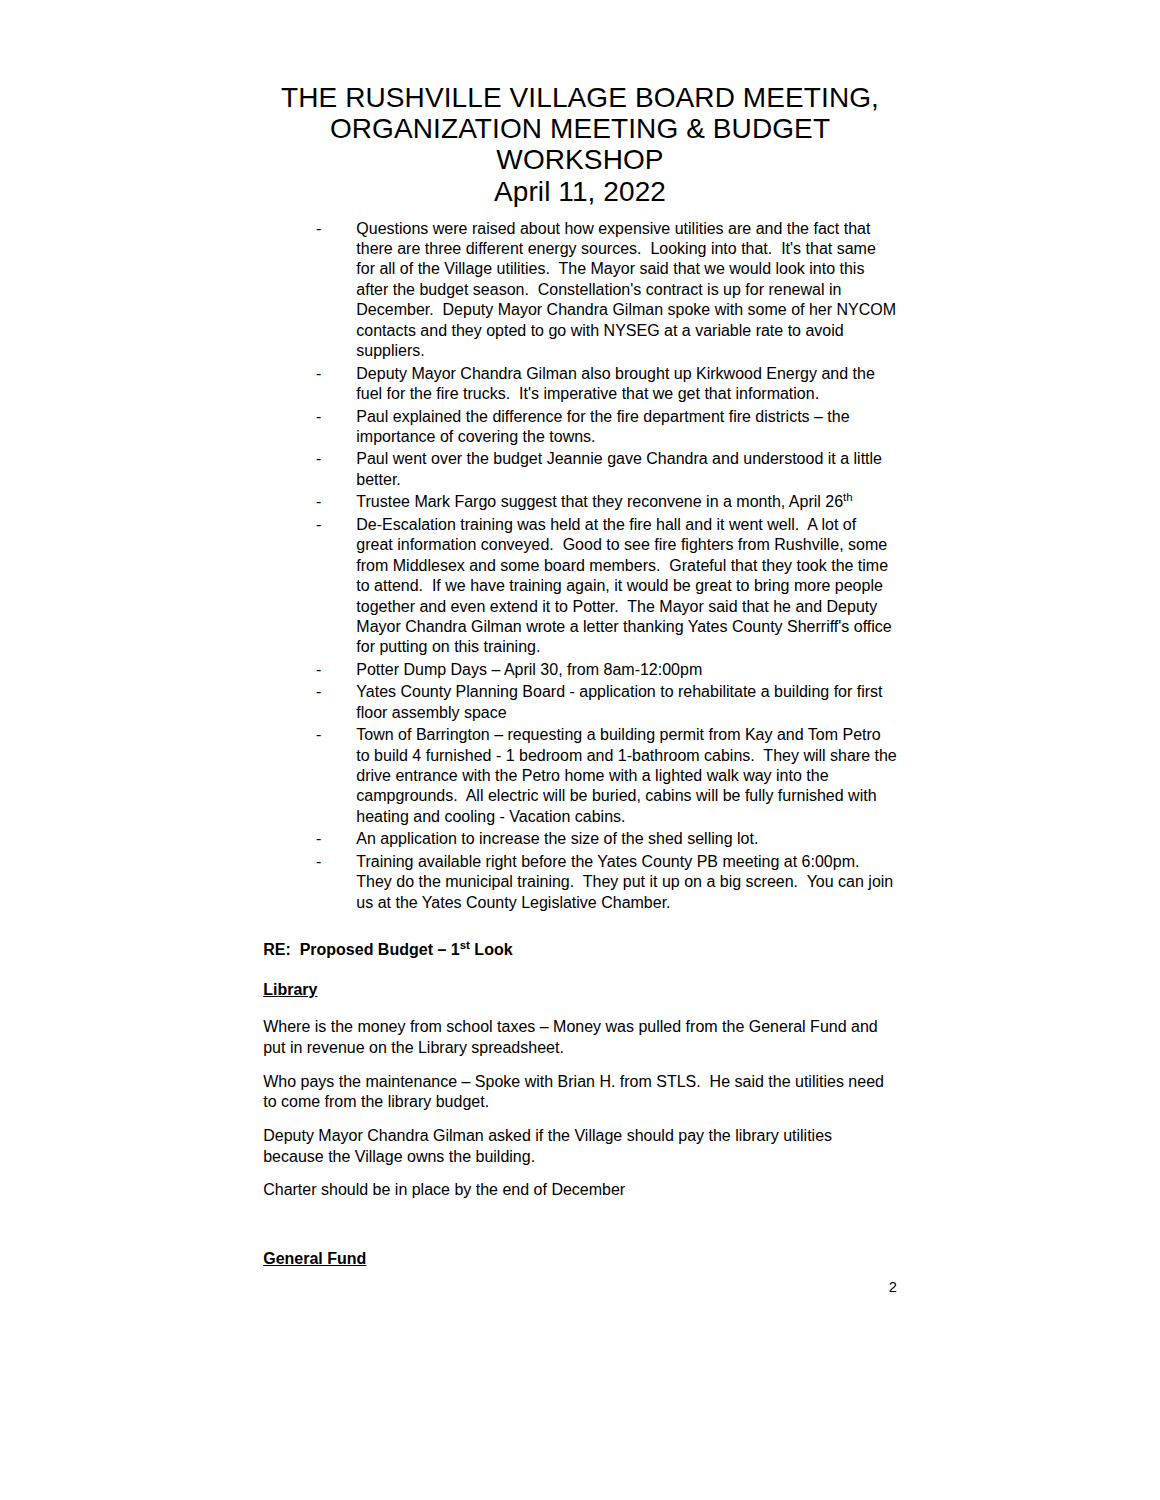THE RUSHVILLE VILLAGE BOARD MEETING, ORGANIZATION MEETING & BUDGET WORKSHOP April 11, 2022
Questions were raised about how expensive utilities are and the fact that there are three different energy sources. Looking into that. It's that same for all of the Village utilities. The Mayor said that we would look into this after the budget season. Constellation's contract is up for renewal in December. Deputy Mayor Chandra Gilman spoke with some of her NYCOM contacts and they opted to go with NYSEG at a variable rate to avoid suppliers.
Deputy Mayor Chandra Gilman also brought up Kirkwood Energy and the fuel for the fire trucks. It's imperative that we get that information.
Paul explained the difference for the fire department fire districts – the importance of covering the towns.
Paul went over the budget Jeannie gave Chandra and understood it a little better.
Trustee Mark Fargo suggest that they reconvene in a month, April 26th
De-Escalation training was held at the fire hall and it went well. A lot of great information conveyed. Good to see fire fighters from Rushville, some from Middlesex and some board members. Grateful that they took the time to attend. If we have training again, it would be great to bring more people together and even extend it to Potter. The Mayor said that he and Deputy Mayor Chandra Gilman wrote a letter thanking Yates County Sherriff's office for putting on this training.
Potter Dump Days – April 30, from 8am-12:00pm
Yates County Planning Board - application to rehabilitate a building for first floor assembly space
Town of Barrington – requesting a building permit from Kay and Tom Petro to build 4 furnished - 1 bedroom and 1-bathroom cabins. They will share the drive entrance with the Petro home with a lighted walk way into the campgrounds. All electric will be buried, cabins will be fully furnished with heating and cooling - Vacation cabins.
An application to increase the size of the shed selling lot.
Training available right before the Yates County PB meeting at 6:00pm. They do the municipal training. They put it up on a big screen. You can join us at the Yates County Legislative Chamber.
RE: Proposed Budget – 1st Look
Library
Where is the money from school taxes – Money was pulled from the General Fund and put in revenue on the Library spreadsheet.
Who pays the maintenance – Spoke with Brian H. from STLS. He said the utilities need to come from the library budget.
Deputy Mayor Chandra Gilman asked if the Village should pay the library utilities because the Village owns the building.
Charter should be in place by the end of December
General Fund
2